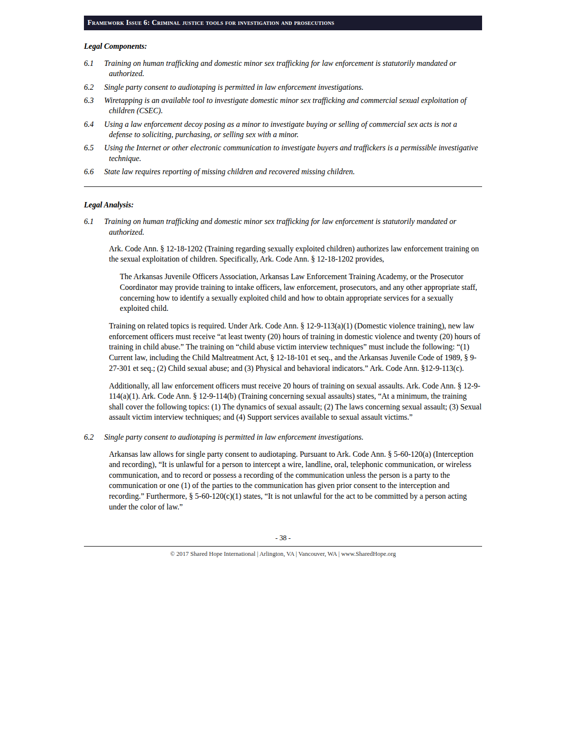Framework Issue 6: Criminal justice tools for investigation and prosecutions
Legal Components:
6.1 Training on human trafficking and domestic minor sex trafficking for law enforcement is statutorily mandated or authorized.
6.2 Single party consent to audiotaping is permitted in law enforcement investigations.
6.3 Wiretapping is an available tool to investigate domestic minor sex trafficking and commercial sexual exploitation of children (CSEC).
6.4 Using a law enforcement decoy posing as a minor to investigate buying or selling of commercial sex acts is not a defense to soliciting, purchasing, or selling sex with a minor.
6.5 Using the Internet or other electronic communication to investigate buyers and traffickers is a permissible investigative technique.
6.6 State law requires reporting of missing children and recovered missing children.
Legal Analysis:
6.1 Training on human trafficking and domestic minor sex trafficking for law enforcement is statutorily mandated or authorized.
Ark. Code Ann. § 12-18-1202 (Training regarding sexually exploited children) authorizes law enforcement training on the sexual exploitation of children. Specifically, Ark. Code Ann. § 12-18-1202 provides,
The Arkansas Juvenile Officers Association, Arkansas Law Enforcement Training Academy, or the Prosecutor Coordinator may provide training to intake officers, law enforcement, prosecutors, and any other appropriate staff, concerning how to identify a sexually exploited child and how to obtain appropriate services for a sexually exploited child.
Training on related topics is required. Under Ark. Code Ann. § 12-9-113(a)(1) (Domestic violence training), new law enforcement officers must receive “at least twenty (20) hours of training in domestic violence and twenty (20) hours of training in child abuse.” The training on “child abuse victim interview techniques” must include the following: “(1) Current law, including the Child Maltreatment Act, § 12-18-101 et seq., and the Arkansas Juvenile Code of 1989, § 9-27-301 et seq.; (2) Child sexual abuse; and (3) Physical and behavioral indicators.” Ark. Code Ann. §12-9-113(c).
Additionally, all law enforcement officers must receive 20 hours of training on sexual assaults. Ark. Code Ann. § 12-9-114(a)(1). Ark. Code Ann. § 12-9-114(b) (Training concerning sexual assaults) states, “At a minimum, the training shall cover the following topics: (1) The dynamics of sexual assault; (2) The laws concerning sexual assault; (3) Sexual assault victim interview techniques; and (4) Support services available to sexual assault victims.”
6.2 Single party consent to audiotaping is permitted in law enforcement investigations.
Arkansas law allows for single party consent to audiotaping. Pursuant to Ark. Code Ann. § 5-60-120(a) (Interception and recording), “It is unlawful for a person to intercept a wire, landline, oral, telephonic communication, or wireless communication, and to record or possess a recording of the communication unless the person is a party to the communication or one (1) of the parties to the communication has given prior consent to the interception and recording.” Furthermore, § 5-60-120(c)(1) states, “It is not unlawful for the act to be committed by a person acting under the color of law.”
- 38 -
© 2017 Shared Hope International | Arlington, VA | Vancouver, WA | www.SharedHope.org